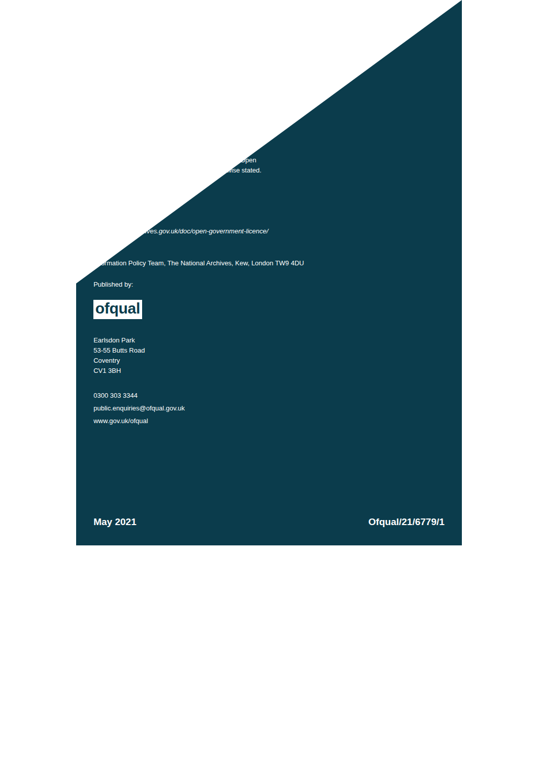OGL
© Crown Copyright 2021
This publication is licensed under the terms of the Open Government Licence v3.0 except where otherwise stated.
To view this licence, visit
www.nationalarchives.gov.uk/doc/open-government-licence/
or write to
Information Policy Team, The National Archives, Kew, London TW9 4DU
Published by:
ofqual
Earlsdon Park
53-55 Butts Road
Coventry
CV1 3BH
0300 303 3344
public.enquiries@ofqual.gov.uk
www.gov.uk/ofqual
May 2021 Ofqual/21/6779/1